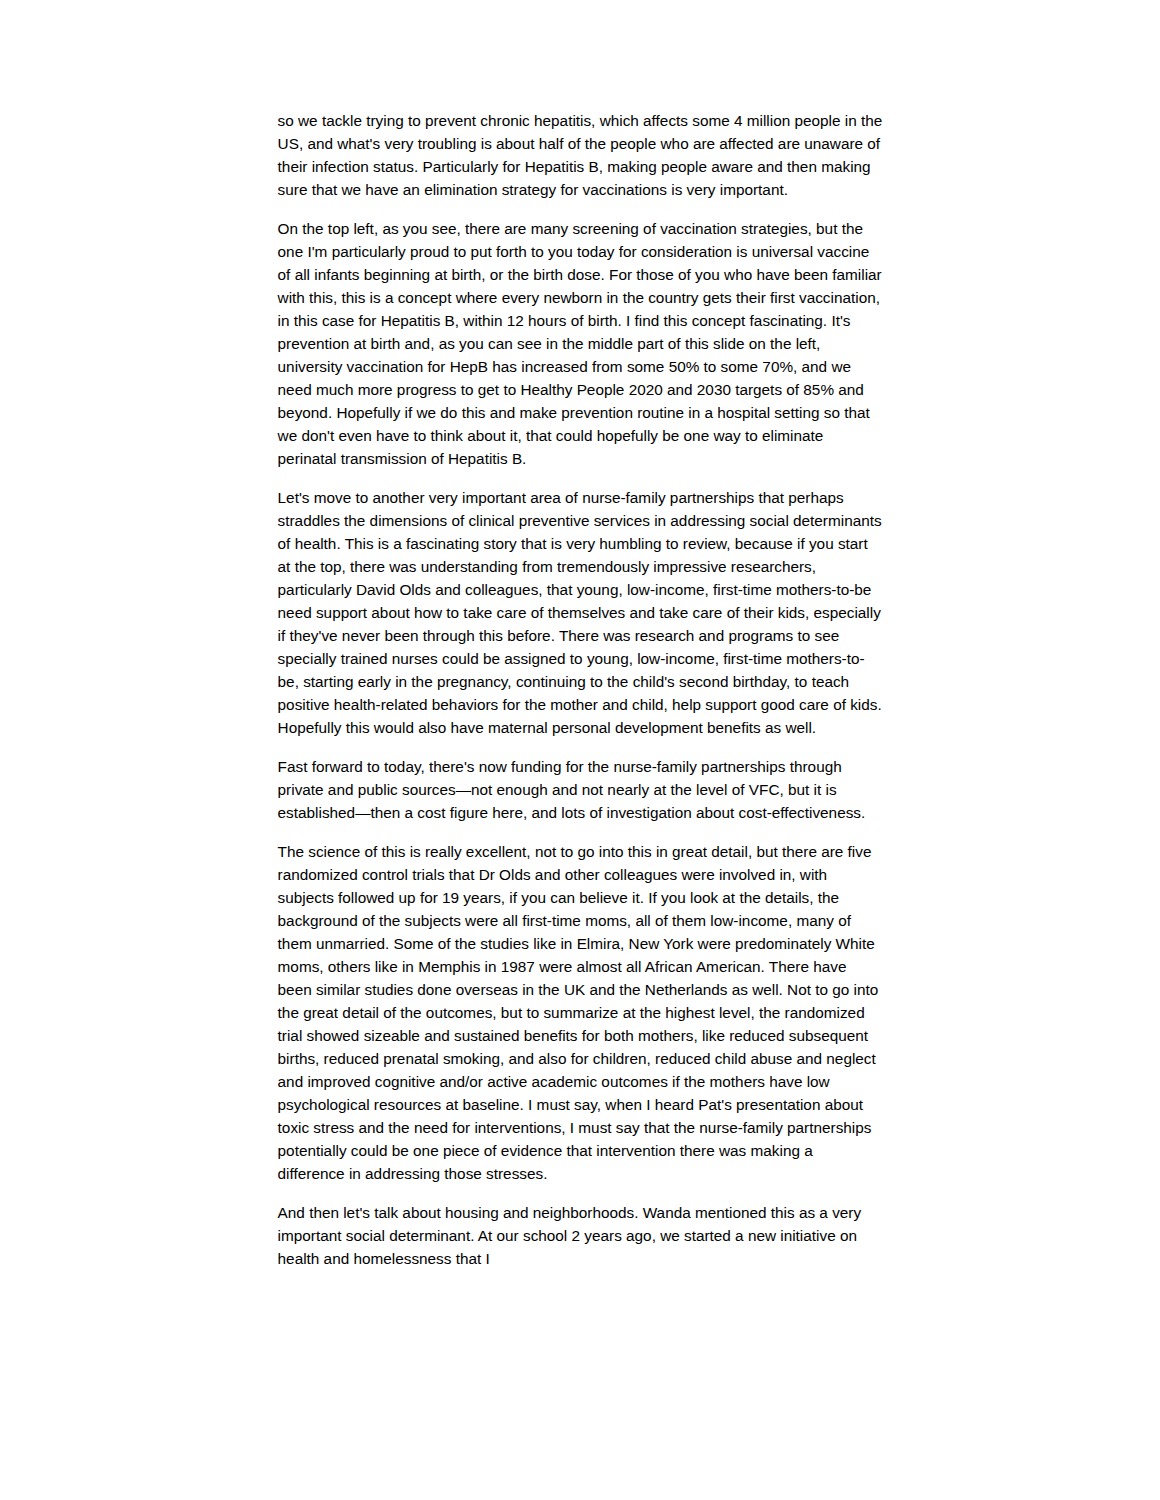so we tackle trying to prevent chronic hepatitis, which affects some 4 million people in the US, and what's very troubling is about half of the people who are affected are unaware of their infection status. Particularly for Hepatitis B, making people aware and then making sure that we have an elimination strategy for vaccinations is very important.
On the top left, as you see, there are many screening of vaccination strategies, but the one I'm particularly proud to put forth to you today for consideration is universal vaccine of all infants beginning at birth, or the birth dose. For those of you who have been familiar with this, this is a concept where every newborn in the country gets their first vaccination, in this case for Hepatitis B, within 12 hours of birth. I find this concept fascinating. It's prevention at birth and, as you can see in the middle part of this slide on the left, university vaccination for HepB has increased from some 50% to some 70%, and we need much more progress to get to Healthy People 2020 and 2030 targets of 85% and beyond. Hopefully if we do this and make prevention routine in a hospital setting so that we don't even have to think about it, that could hopefully be one way to eliminate perinatal transmission of Hepatitis B.
Let's move to another very important area of nurse-family partnerships that perhaps straddles the dimensions of clinical preventive services in addressing social determinants of health. This is a fascinating story that is very humbling to review, because if you start at the top, there was understanding from tremendously impressive researchers, particularly David Olds and colleagues, that young, low-income, first-time mothers-to-be need support about how to take care of themselves and take care of their kids, especially if they've never been through this before. There was research and programs to see specially trained nurses could be assigned to young, low-income, first-time mothers-to-be, starting early in the pregnancy, continuing to the child's second birthday, to teach positive health-related behaviors for the mother and child, help support good care of kids. Hopefully this would also have maternal personal development benefits as well.
Fast forward to today, there's now funding for the nurse-family partnerships through private and public sources—not enough and not nearly at the level of VFC, but it is established—then a cost figure here, and lots of investigation about cost-effectiveness.
The science of this is really excellent, not to go into this in great detail, but there are five randomized control trials that Dr Olds and other colleagues were involved in, with subjects followed up for 19 years, if you can believe it. If you look at the details, the background of the subjects were all first-time moms, all of them low-income, many of them unmarried. Some of the studies like in Elmira, New York were predominately White moms, others like in Memphis in 1987 were almost all African American. There have been similar studies done overseas in the UK and the Netherlands as well. Not to go into the great detail of the outcomes, but to summarize at the highest level, the randomized trial showed sizeable and sustained benefits for both mothers, like reduced subsequent births, reduced prenatal smoking, and also for children, reduced child abuse and neglect and improved cognitive and/or active academic outcomes if the mothers have low psychological resources at baseline. I must say, when I heard Pat's presentation about toxic stress and the need for interventions, I must say that the nurse-family partnerships potentially could be one piece of evidence that intervention there was making a difference in addressing those stresses.
And then let's talk about housing and neighborhoods. Wanda mentioned this as a very important social determinant. At our school 2 years ago, we started a new initiative on health and homelessness that I